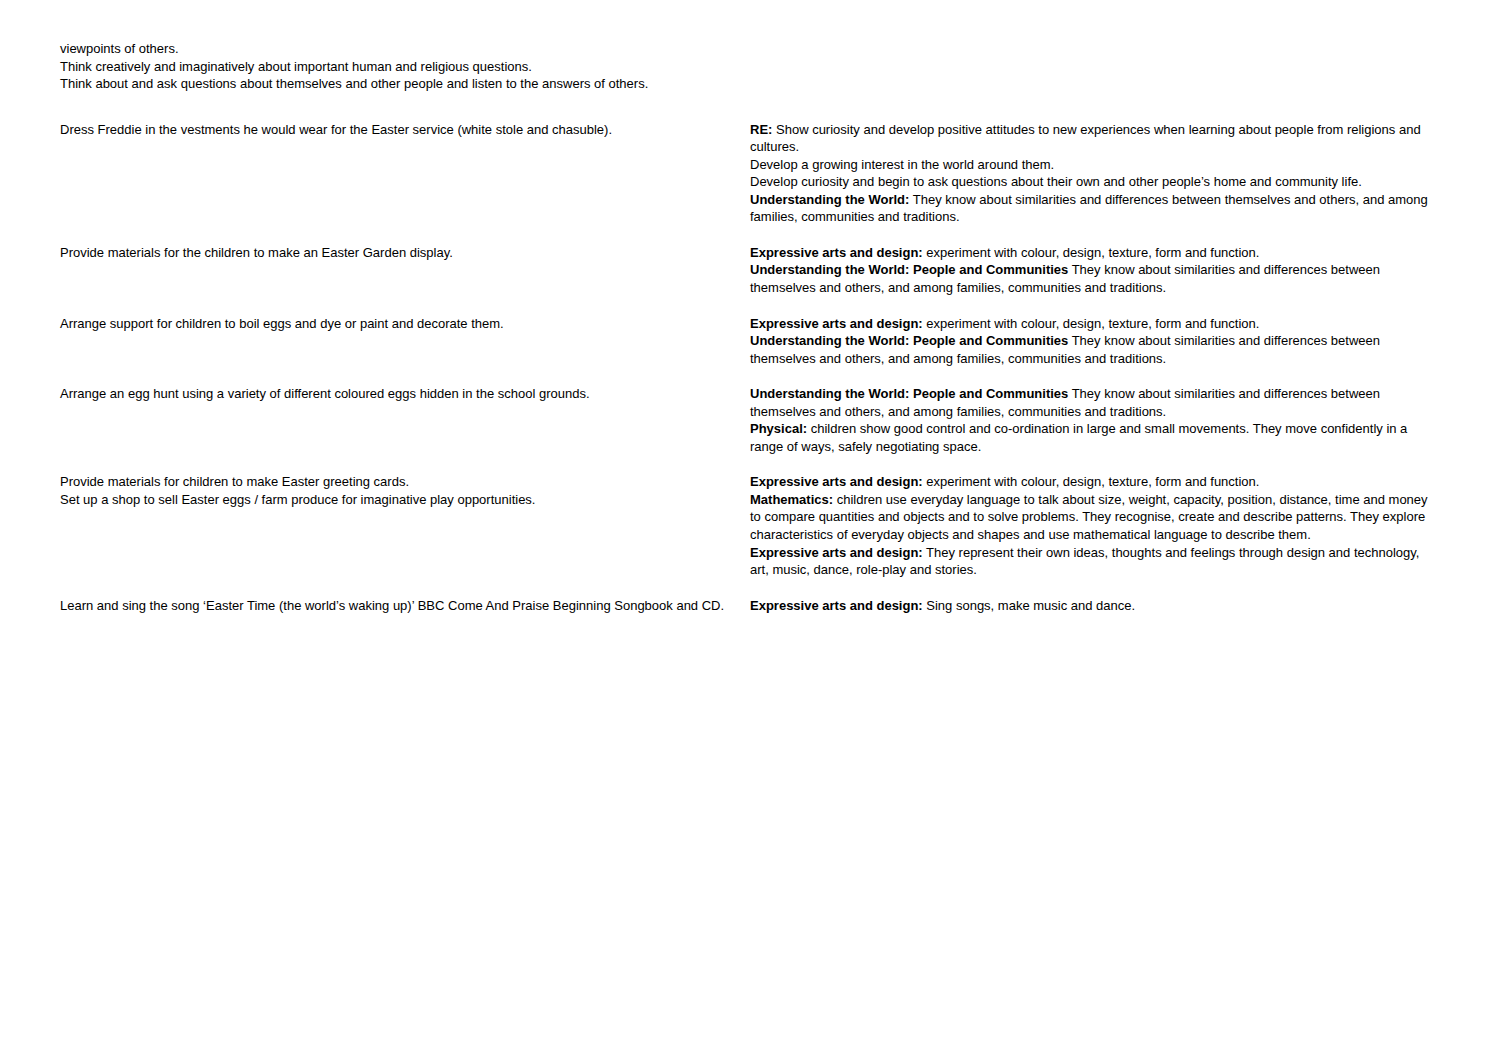viewpoints of others.
Think creatively and imaginatively about important human and religious questions.
Think about and ask questions about themselves and other people and listen to the answers of others.
| Dress Freddie in the vestments he would wear for the Easter service (white stole and chasuble). | RE: Show curiosity and develop positive attitudes to new experiences when learning about people from religions and cultures. Develop a growing interest in the world around them. Develop curiosity and begin to ask questions about their own and other people’s home and community life. Understanding the World: They know about similarities and differences between themselves and others, and among families, communities and traditions. |
| Provide materials for the children to make an Easter Garden display. | Expressive arts and design: experiment with colour, design, texture, form and function. Understanding the World: People and Communities They know about similarities and differences between themselves and others, and among families, communities and traditions. |
| Arrange support for children to boil eggs and dye or paint and decorate them. | Expressive arts and design: experiment with colour, design, texture, form and function. Understanding the World: People and Communities They know about similarities and differences between themselves and others, and among families, communities and traditions. |
| Arrange an egg hunt using a variety of different coloured eggs hidden in the school grounds. | Understanding the World: People and Communities They know about similarities and differences between themselves and others, and among families, communities and traditions. Physical: children show good control and co-ordination in large and small movements. They move confidently in a range of ways, safely negotiating space. |
| Provide materials for children to make Easter greeting cards. Set up a shop to sell Easter eggs / farm produce for imaginative play opportunities. | Expressive arts and design: experiment with colour, design, texture, form and function. Mathematics: children use everyday language to talk about size, weight, capacity, position, distance, time and money to compare quantities and objects and to solve problems. They recognise, create and describe patterns. They explore characteristics of everyday objects and shapes and use mathematical language to describe them. Expressive arts and design: They represent their own ideas, thoughts and feelings through design and technology, art, music, dance, role-play and stories. |
| Learn and sing the song ‘Easter Time (the world’s waking up)’ BBC Come And Praise Beginning Songbook and CD. | Expressive arts and design: Sing songs, make music and dance. |